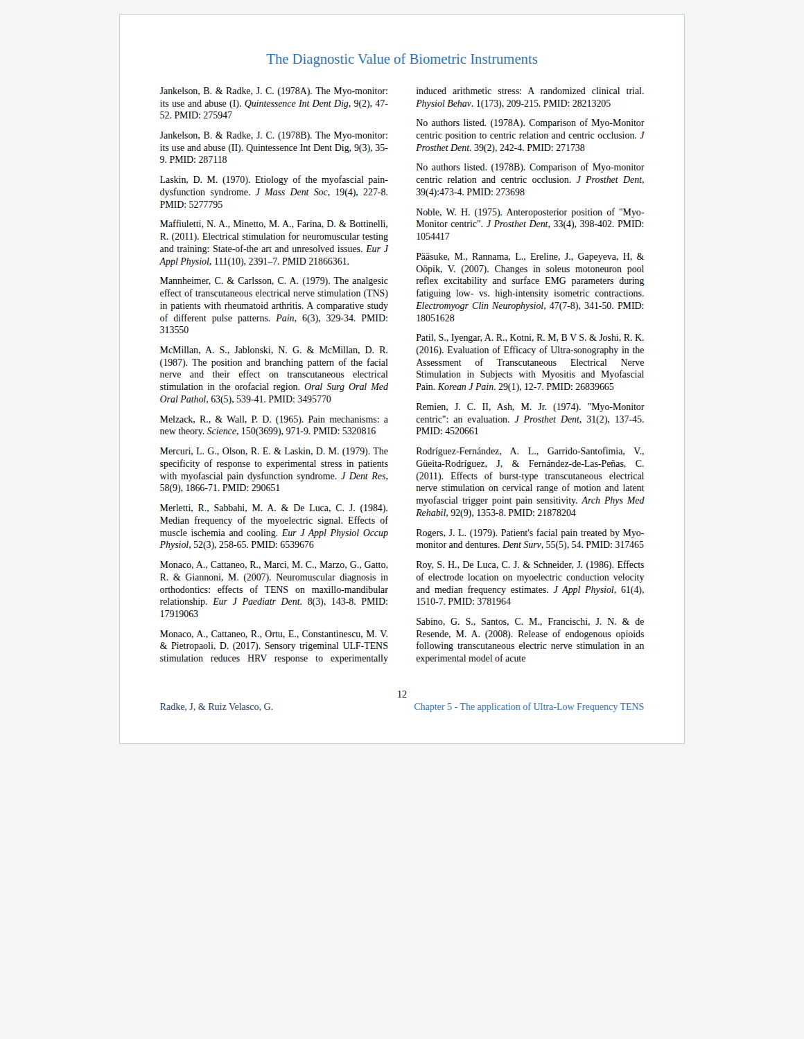The Diagnostic Value of Biometric Instruments
Jankelson, B. & Radke, J. C. (1978A). The Myo-monitor: its use and abuse (I). Quintessence Int Dent Dig, 9(2), 47-52. PMID: 275947
Jankelson, B. & Radke, J. C. (1978B). The Myo-monitor: its use and abuse (II). Quintessence Int Dent Dig, 9(3), 35-9. PMID: 287118
Laskin, D. M. (1970). Etiology of the myofascial pain-dysfunction syndrome. J Mass Dent Soc, 19(4), 227-8. PMID: 5277795
Maffiuletti, N. A., Minetto, M. A., Farina, D. & Bottinelli, R. (2011). Electrical stimulation for neuromuscular testing and training: State-of-the art and unresolved issues. Eur J Appl Physiol, 111(10), 2391–7. PMID 21866361.
Mannheimer, C. & Carlsson, C. A. (1979). The analgesic effect of transcutaneous electrical nerve stimulation (TNS) in patients with rheumatoid arthritis. A comparative study of different pulse patterns. Pain, 6(3), 329-34. PMID: 313550
McMillan, A. S., Jablonski, N. G. & McMillan, D. R. (1987). The position and branching pattern of the facial nerve and their effect on transcutaneous electrical stimulation in the orofacial region. Oral Surg Oral Med Oral Pathol, 63(5), 539-41. PMID: 3495770
Melzack, R., & Wall, P. D. (1965). Pain mechanisms: a new theory. Science, 150(3699), 971-9. PMID: 5320816
Mercuri, L. G., Olson, R. E. & Laskin, D. M. (1979). The specificity of response to experimental stress in patients with myofascial pain dysfunction syndrome. J Dent Res, 58(9), 1866-71. PMID: 290651
Merletti, R., Sabbahi, M. A. & De Luca, C. J. (1984). Median frequency of the myoelectric signal. Effects of muscle ischemia and cooling. Eur J Appl Physiol Occup Physiol, 52(3), 258-65. PMID: 6539676
Monaco, A., Cattaneo, R., Marci, M. C., Marzo, G., Gatto, R. & Giannoni, M. (2007). Neuromuscular diagnosis in orthodontics: effects of TENS on maxillo-mandibular relationship. Eur J Paediatr Dent. 8(3), 143-8. PMID: 17919063
Monaco, A., Cattaneo, R., Ortu, E., Constantinescu, M. V. & Pietropaoli, D. (2017). Sensory trigeminal ULF-TENS stimulation reduces HRV response to experimentally induced arithmetic stress: A randomized clinical trial. Physiol Behav. 1(173), 209-215. PMID: 28213205
No authors listed. (1978A). Comparison of Myo-Monitor centric position to centric relation and centric occlusion. J Prosthet Dent. 39(2), 242-4. PMID: 271738
No authors listed. (1978B). Comparison of Myo-monitor centric relation and centric occlusion. J Prosthet Dent, 39(4):473-4. PMID: 273698
Noble, W. H. (1975). Anteroposterior position of "Myo-Monitor centric". J Prosthet Dent, 33(4), 398-402. PMID: 1054417
Pääsuke, M., Rannama, L., Ereline, J., Gapeyeva, H, & Oöpik, V. (2007). Changes in soleus motoneuron pool reflex excitability and surface EMG parameters during fatiguing low- vs. high-intensity isometric contractions. Electromyogr Clin Neurophysiol, 47(7-8), 341-50. PMID: 18051628
Patil, S., Iyengar, A. R., Kotni, R. M, B V S. & Joshi, R. K. (2016). Evaluation of Efficacy of Ultra-sonography in the Assessment of Transcutaneous Electrical Nerve Stimulation in Subjects with Myositis and Myofascial Pain. Korean J Pain. 29(1), 12-7. PMID: 26839665
Remien, J. C. II, Ash, M. Jr. (1974). "Myo-Monitor centric": an evaluation. J Prosthet Dent, 31(2), 137-45. PMID: 4520661
Rodríguez-Fernández, A. L., Garrido-Santofimia, V., Güeita-Rodríguez, J, & Fernández-de-Las-Peñas, C. (2011). Effects of burst-type transcutaneous electrical nerve stimulation on cervical range of motion and latent myofascial trigger point pain sensitivity. Arch Phys Med Rehabil, 92(9), 1353-8. PMID: 21878204
Rogers, J. L. (1979). Patient's facial pain treated by Myo-monitor and dentures. Dent Surv, 55(5), 54. PMID: 317465
Roy, S. H., De Luca, C. J. & Schneider, J. (1986). Effects of electrode location on myoelectric conduction velocity and median frequency estimates. J Appl Physiol, 61(4), 1510-7. PMID: 3781964
Sabino, G. S., Santos, C. M., Francischi, J. N. & de Resende, M. A. (2008). Release of endogenous opioids following transcutaneous electric nerve stimulation in an experimental model of acute
12
Radke, J, & Ruiz Velasco, G.
Chapter 5 - The application of Ultra-Low Frequency TENS